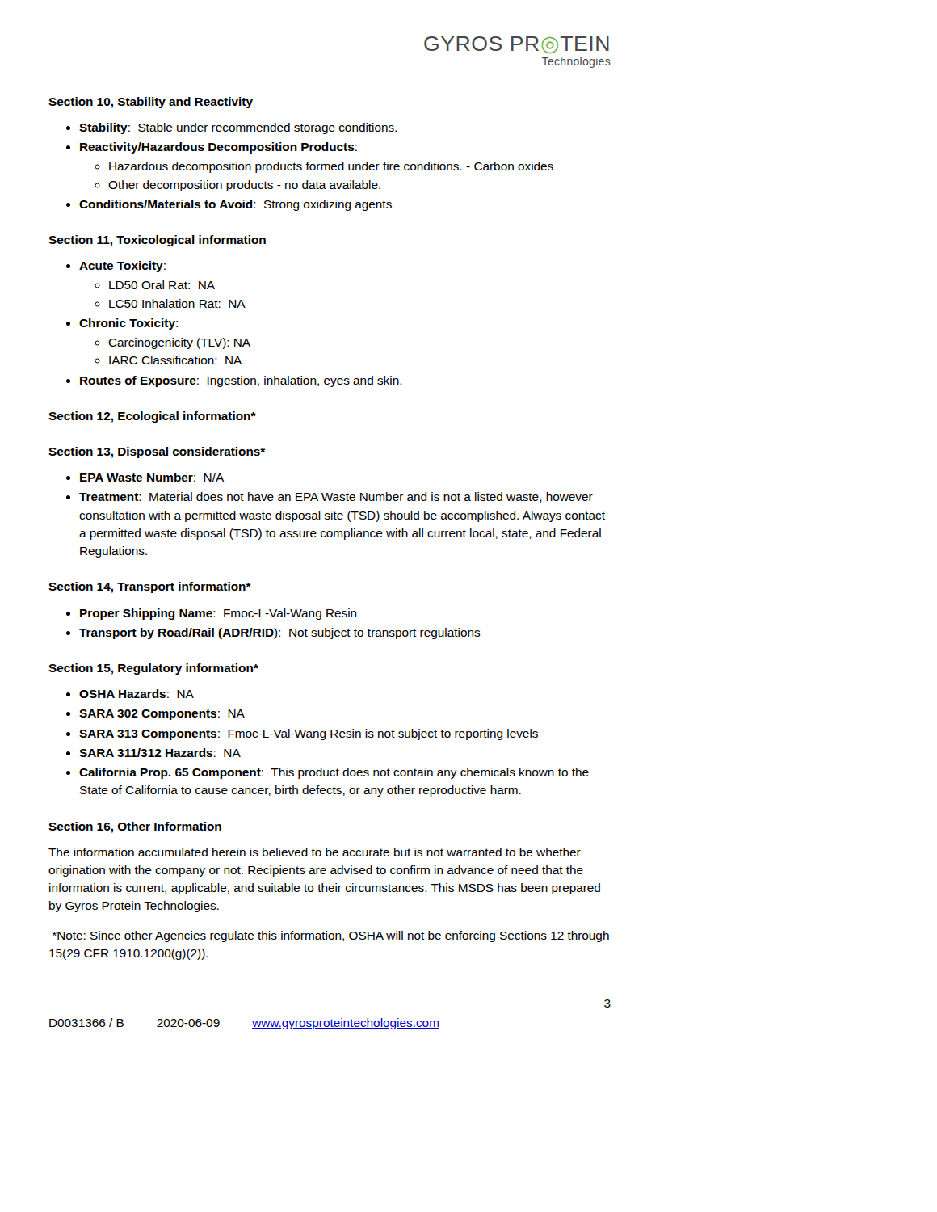GYROS PR◎TEIN
Technologies
Section 10, Stability and Reactivity
Stability: Stable under recommended storage conditions.
Reactivity/Hazardous Decomposition Products:
Hazardous decomposition products formed under fire conditions. - Carbon oxides
Other decomposition products - no data available.
Conditions/Materials to Avoid: Strong oxidizing agents
Section 11, Toxicological information
Acute Toxicity:
LD50 Oral Rat: NA
LC50 Inhalation Rat: NA
Chronic Toxicity:
Carcinogenicity (TLV): NA
IARC Classification: NA
Routes of Exposure: Ingestion, inhalation, eyes and skin.
Section 12, Ecological information*
Section 13, Disposal considerations*
EPA Waste Number: N/A
Treatment: Material does not have an EPA Waste Number and is not a listed waste, however consultation with a permitted waste disposal site (TSD) should be accomplished. Always contact a permitted waste disposal (TSD) to assure compliance with all current local, state, and Federal Regulations.
Section 14, Transport information*
Proper Shipping Name: Fmoc-L-Val-Wang Resin
Transport by Road/Rail (ADR/RID): Not subject to transport regulations
Section 15, Regulatory information*
OSHA Hazards: NA
SARA 302 Components: NA
SARA 313 Components: Fmoc-L-Val-Wang Resin is not subject to reporting levels
SARA 311/312 Hazards: NA
California Prop. 65 Component: This product does not contain any chemicals known to the State of California to cause cancer, birth defects, or any other reproductive harm.
Section 16, Other Information
The information accumulated herein is believed to be accurate but is not warranted to be whether origination with the company or not. Recipients are advised to confirm in advance of need that the information is current, applicable, and suitable to their circumstances. This MSDS has been prepared by Gyros Protein Technologies.
*Note: Since other Agencies regulate this information, OSHA will not be enforcing Sections 12 through 15(29 CFR 1910.1200(g)(2)).
3
D0031366 / B 2020-06-09 www.gyrosproteintechologies.com